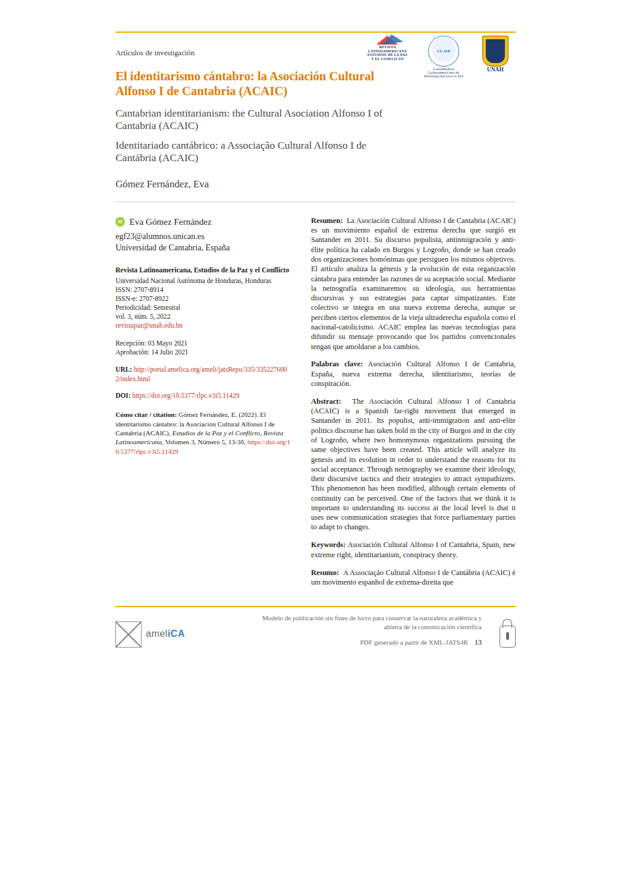REVISTA LATINOAMERICANA ESTUDIOS DE LA PAZ Y EL CONFLICTO
CLAIP
Coordinadora Latinoamericana de
Investigación para la Paz
UNAH
Artículos de investigación
El identitarismo cántabro: la Asociación Cultural Alfonso I de Cantabria (ACAIC)
Cantabrian identitarianism: the Cultural Asociation Alfonso I of Cantabria (ACAIC)
Identitariado cantábrico: a Associação Cultural Alfonso I de Cantábria (ACAIC)
Gómez Fernández, Eva
iD
Eva Gómez Fernández
egf23@alumnos.unican.es
Universidad de Cantabria, España
Revista Latinoamericana, Estudios de la Paz y el Conflicto
Universidad Nacional Autónoma de Honduras, Honduras
ISSN: 2707-8914
ISSN-e: 2707-8922
Periodicidad: Semestral
vol. 3, núm. 5, 2022
revistapaz@unah.edu.hn
Recepción: 03 Mayo 2021
Aprobación: 14 Julio 2021
URL: http://portal.amelica.org/ameli/jatsRepo/335/3352276002/index.html
DOI: https://doi.org/10.5377/rlpc.v3i5.11429
Cómo citar / citation: Gómez Fernández, E. (2022). El identitarismo cántabro: la Asociación Cultural Alfonso I de Cantabria (ACAIC), Estudios de la Paz y el Conflicto, Revista Latinoamericana, Volumen 3, Número 5, 13-30, https://doi.org/10.5377/rlpc.v3i5.11429
Resumen: La Asociación Cultural Alfonso I de Cantabria (ACAIC) es un movimiento español de extrema derecha que surgió en Santander en 2011. Su discurso populista, antinmigración y anti-élite política ha calado en Burgos y Logroño, donde se han creado dos organizaciones homónimas que persiguen los mismos objetivos. El artículo analiza la génesis y la evolución de esta organización cántabra para entender las razones de su aceptación social. Mediante la netnografía examinaremos su ideología, sus herramientas discursivas y sus estrategias para captar simpatizantes. Este colectivo se integra en una nueva extrema derecha, aunque se perciben ciertos elementos de la vieja ultraderecha española como el nacional-catolicismo. ACAIC emplea las nuevas tecnologías para difundir su mensaje provocando que los partidos convencionales tengan que amoldarse a los cambios.
Palabras clave: Asociación Cultural Alfonso I de Cantabria, España, nueva extrema derecha, identitarismo, teorías de conspiración.
Abstract: The Asociación Cultural Alfonso I of Cantabria (ACAIC) is a Spanish far-right movement that emerged in Santander in 2011. Its populist, anti-immigration and anti-elite politics discourse has taken hold in the city of Burgos and in the city of Logroño, where two homonymous organizations pursuing the same objectives have been created. This article will analyze its genesis and its evolution in order to understand the reasons for its social acceptance. Through netnography we examine their ideology, their discursive tactics and their strategies to attract sympathizers. This phenomenon has been modified, although certain elements of continuity can be perceived. One of the factors that we think it is important to understanding its success at the local level is that it uses new communication strategies that force parliamentary parties to adapt to changes.
Keywords: Asociación Cultural Alfonso I of Cantabria, Spain, new extreme right, identitarianism, conspiracy theory.
Resumo: A Associação Cultural Alfonso I de Cantábria (ACAIC) é um movimento espanhol de extrema-direita que
ameliCA
Modelo de publicación sin fines de lucro para conservar la naturaleza académica y
abierta de la comunicación científica
PDF generado a partir de XML-JATS4R 13